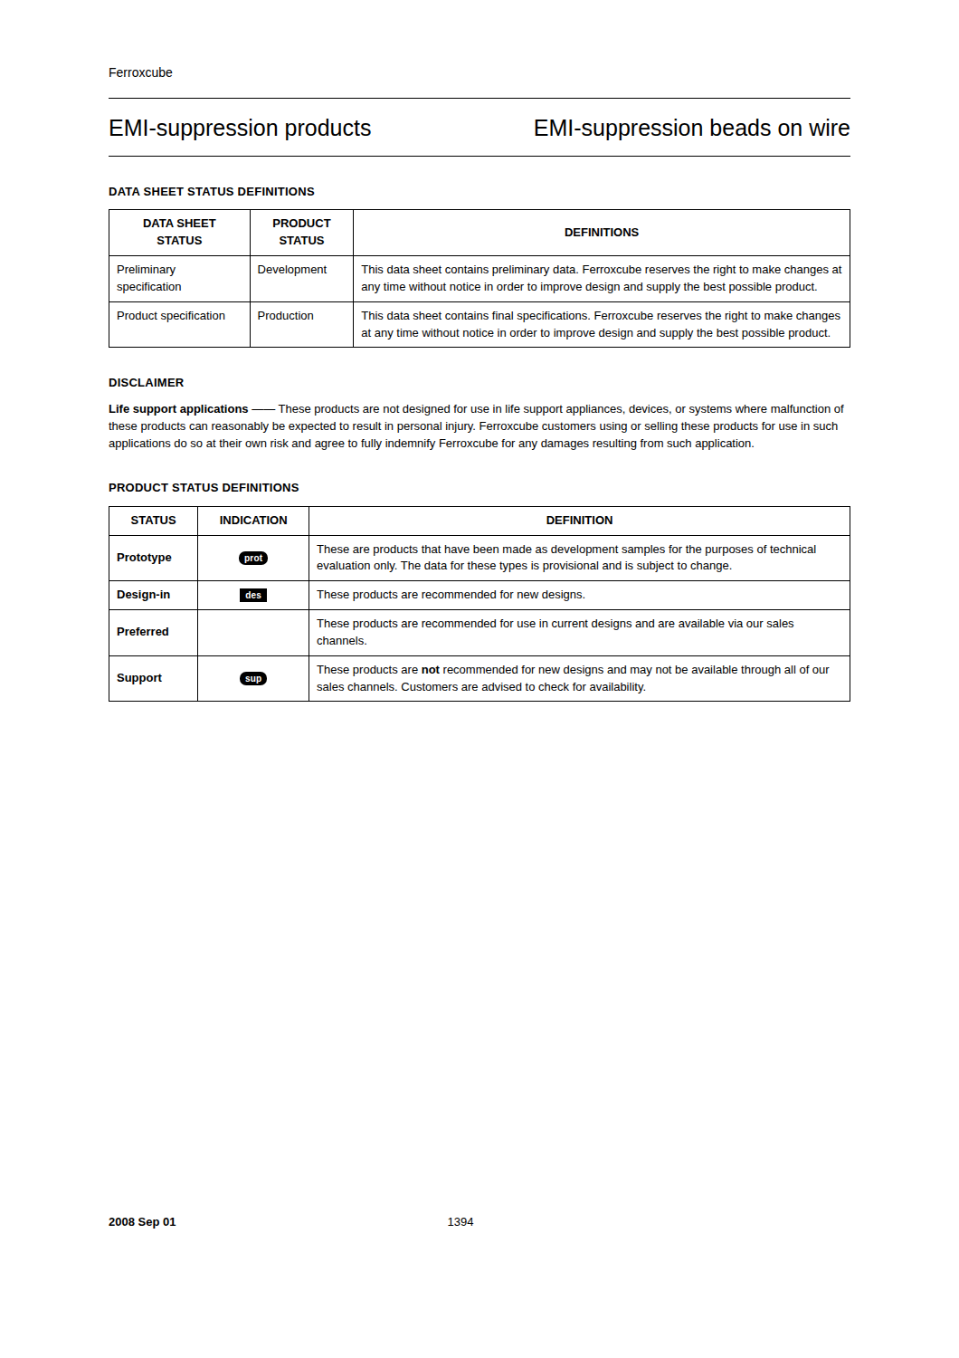Ferroxcube
EMI-suppression products
EMI-suppression beads on wire
DATA SHEET STATUS DEFINITIONS
| DATA SHEET STATUS | PRODUCT STATUS | DEFINITIONS |
| --- | --- | --- |
| Preliminary specification | Development | This data sheet contains preliminary data. Ferroxcube reserves the right to make changes at any time without notice in order to improve design and supply the best possible product. |
| Product specification | Production | This data sheet contains final specifications. Ferroxcube reserves the right to make changes at any time without notice in order to improve design and supply the best possible product. |
DISCLAIMER
Life support applications —— These products are not designed for use in life support appliances, devices, or systems where malfunction of these products can reasonably be expected to result in personal injury. Ferroxcube customers using or selling these products for use in such applications do so at their own risk and agree to fully indemnify Ferroxcube for any damages resulting from such application.
PRODUCT STATUS DEFINITIONS
| STATUS | INDICATION | DEFINITION |
| --- | --- | --- |
| Prototype | prot | These are products that have been made as development samples for the purposes of technical evaluation only. The data for these types is provisional and is subject to change. |
| Design-in | des | These products are recommended for new designs. |
| Preferred | | These products are recommended for use in current designs and are available via our sales channels. |
| Support | sup | These products are not recommended for new designs and may not be available through all of our sales channels. Customers are advised to check for availability. |
2008 Sep 01 1394